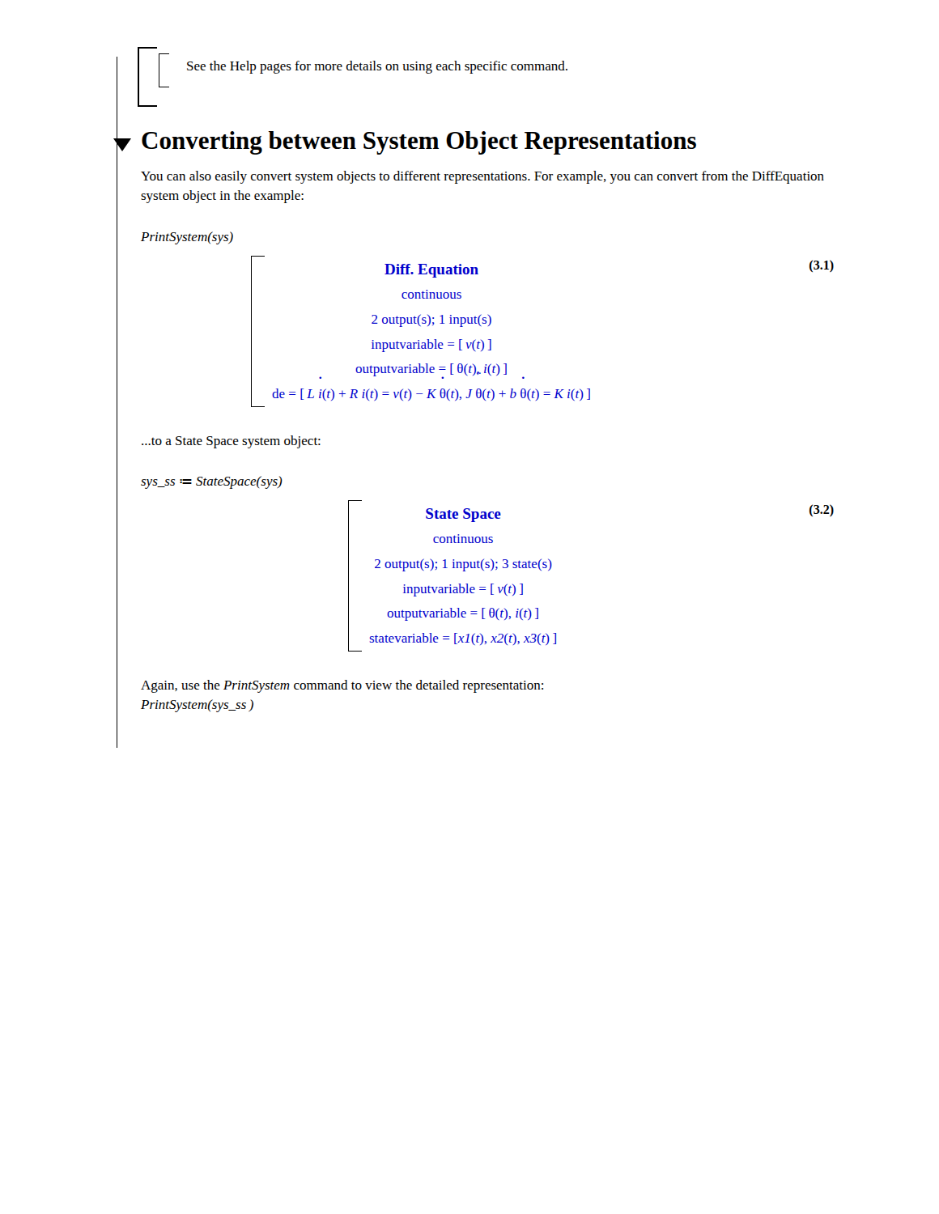See the Help pages for more details on using each specific command.
Converting between System Object Representations
You can also easily convert system objects to different representations. For example, you can convert from the DiffEquation system object in the example:
PrintSystem(sys)
(3.1)
Diff. Equation continuous 2 output(s); 1 input(s) inputvariable = [ v(t) ] outputvariable = [ θ(t), i(t) ] de = [ L i(t) + R i(t) = v(t) − K θ(t), J θ(t) + b θ(t) = K i(t) ]
...to a State Space system object:
sys_ss ≔ StateSpace(sys)
(3.2)
State Space continuous 2 output(s); 1 input(s); 3 state(s) inputvariable = [ v(t) ] outputvariable = [ θ(t), i(t) ] statevariable = [x1(t), x2(t), x3(t) ]
Again, use the PrintSystem command to view the detailed representation:
PrintSystem(sys_ss )